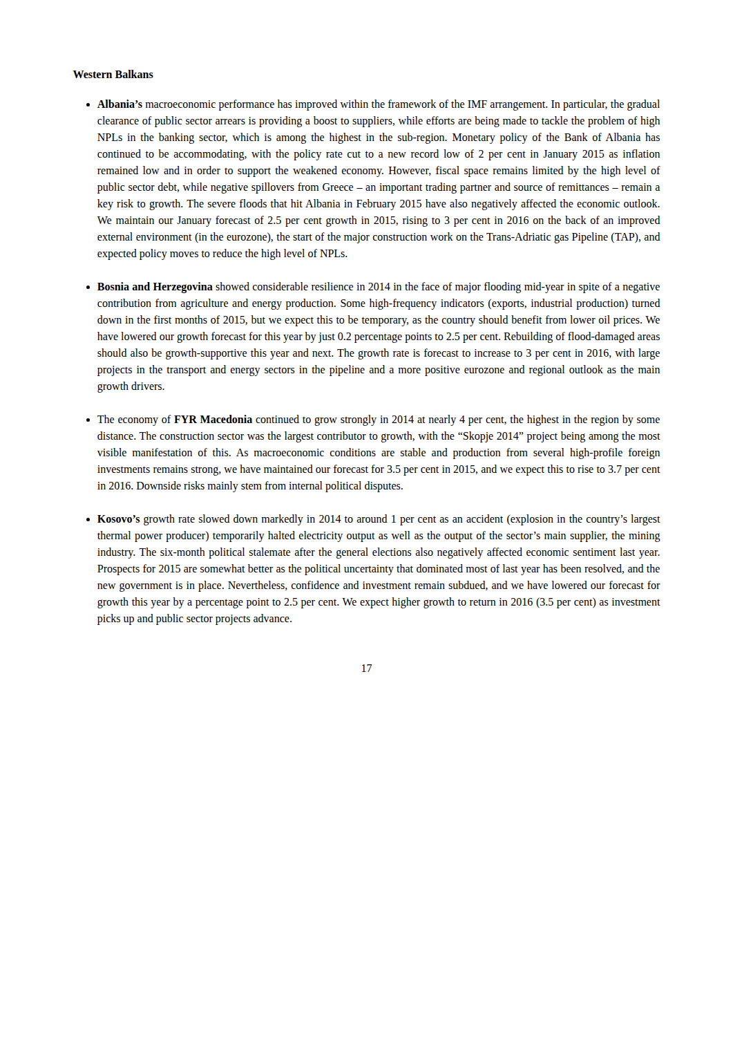Western Balkans
Albania’s macroeconomic performance has improved within the framework of the IMF arrangement. In particular, the gradual clearance of public sector arrears is providing a boost to suppliers, while efforts are being made to tackle the problem of high NPLs in the banking sector, which is among the highest in the sub-region. Monetary policy of the Bank of Albania has continued to be accommodating, with the policy rate cut to a new record low of 2 per cent in January 2015 as inflation remained low and in order to support the weakened economy. However, fiscal space remains limited by the high level of public sector debt, while negative spillovers from Greece – an important trading partner and source of remittances – remain a key risk to growth. The severe floods that hit Albania in February 2015 have also negatively affected the economic outlook. We maintain our January forecast of 2.5 per cent growth in 2015, rising to 3 per cent in 2016 on the back of an improved external environment (in the eurozone), the start of the major construction work on the Trans-Adriatic gas Pipeline (TAP), and expected policy moves to reduce the high level of NPLs.
Bosnia and Herzegovina showed considerable resilience in 2014 in the face of major flooding mid-year in spite of a negative contribution from agriculture and energy production. Some high-frequency indicators (exports, industrial production) turned down in the first months of 2015, but we expect this to be temporary, as the country should benefit from lower oil prices. We have lowered our growth forecast for this year by just 0.2 percentage points to 2.5 per cent. Rebuilding of flood-damaged areas should also be growth-supportive this year and next. The growth rate is forecast to increase to 3 per cent in 2016, with large projects in the transport and energy sectors in the pipeline and a more positive eurozone and regional outlook as the main growth drivers.
The economy of FYR Macedonia continued to grow strongly in 2014 at nearly 4 per cent, the highest in the region by some distance. The construction sector was the largest contributor to growth, with the “Skopje 2014” project being among the most visible manifestation of this. As macroeconomic conditions are stable and production from several high-profile foreign investments remains strong, we have maintained our forecast for 3.5 per cent in 2015, and we expect this to rise to 3.7 per cent in 2016. Downside risks mainly stem from internal political disputes.
Kosovo’s growth rate slowed down markedly in 2014 to around 1 per cent as an accident (explosion in the country’s largest thermal power producer) temporarily halted electricity output as well as the output of the sector’s main supplier, the mining industry. The six-month political stalemate after the general elections also negatively affected economic sentiment last year. Prospects for 2015 are somewhat better as the political uncertainty that dominated most of last year has been resolved, and the new government is in place. Nevertheless, confidence and investment remain subdued, and we have lowered our forecast for growth this year by a percentage point to 2.5 per cent. We expect higher growth to return in 2016 (3.5 per cent) as investment picks up and public sector projects advance.
17